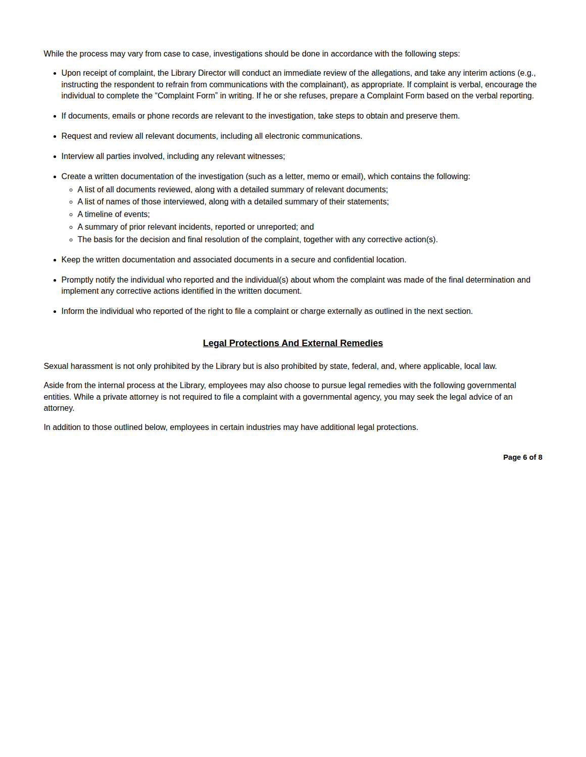While the process may vary from case to case, investigations should be done in accordance with the following steps:
Upon receipt of complaint, the Library Director will conduct an immediate review of the allegations, and take any interim actions (e.g., instructing the respondent to refrain from communications with the complainant), as appropriate. If complaint is verbal, encourage the individual to complete the “Complaint Form” in writing. If he or she refuses, prepare a Complaint Form based on the verbal reporting.
If documents, emails or phone records are relevant to the investigation, take steps to obtain and preserve them.
Request and review all relevant documents, including all electronic communications.
Interview all parties involved, including any relevant witnesses;
Create a written documentation of the investigation (such as a letter, memo or email), which contains the following:
A list of all documents reviewed, along with a detailed summary of relevant documents;
A list of names of those interviewed, along with a detailed summary of their statements;
A timeline of events;
A summary of prior relevant incidents, reported or unreported; and
The basis for the decision and final resolution of the complaint, together with any corrective action(s).
Keep the written documentation and associated documents in a secure and confidential location.
Promptly notify the individual who reported and the individual(s) about whom the complaint was made of the final determination and implement any corrective actions identified in the written document.
Inform the individual who reported of the right to file a complaint or charge externally as outlined in the next section.
Legal Protections And External Remedies
Sexual harassment is not only prohibited by the Library but is also prohibited by state, federal, and, where applicable, local law.
Aside from the internal process at the Library, employees may also choose to pursue legal remedies with the following governmental entities. While a private attorney is not required to file a complaint with a governmental agency, you may seek the legal advice of an attorney.
In addition to those outlined below, employees in certain industries may have additional legal protections.
Page 6 of 8